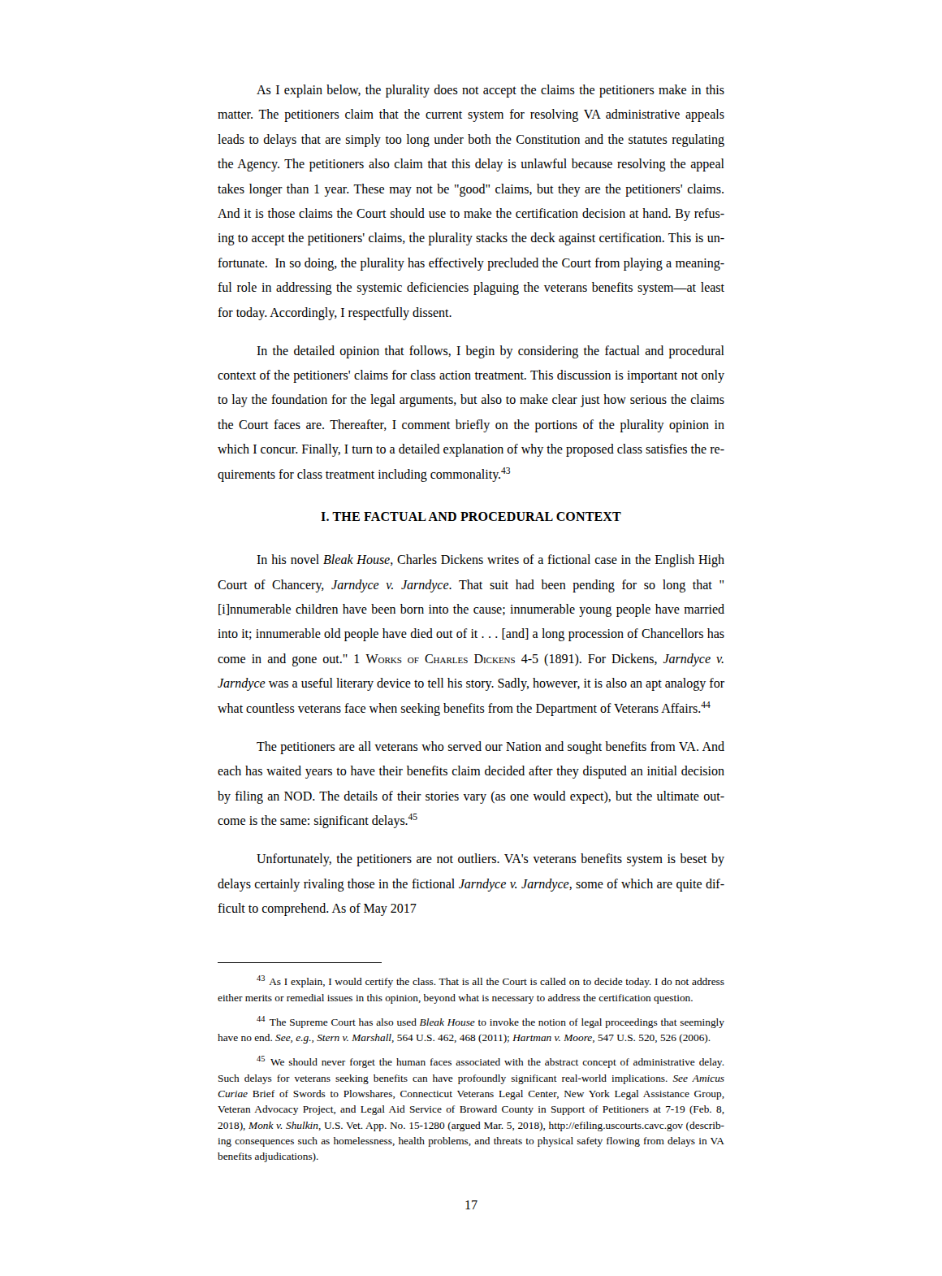As I explain below, the plurality does not accept the claims the petitioners make in this matter. The petitioners claim that the current system for resolving VA administrative appeals leads to delays that are simply too long under both the Constitution and the statutes regulating the Agency. The petitioners also claim that this delay is unlawful because resolving the appeal takes longer than 1 year. These may not be "good" claims, but they are the petitioners' claims. And it is those claims the Court should use to make the certification decision at hand. By refusing to accept the petitioners' claims, the plurality stacks the deck against certification. This is unfortunate. In so doing, the plurality has effectively precluded the Court from playing a meaningful role in addressing the systemic deficiencies plaguing the veterans benefits system—at least for today. Accordingly, I respectfully dissent.
In the detailed opinion that follows, I begin by considering the factual and procedural context of the petitioners' claims for class action treatment. This discussion is important not only to lay the foundation for the legal arguments, but also to make clear just how serious the claims the Court faces are. Thereafter, I comment briefly on the portions of the plurality opinion in which I concur. Finally, I turn to a detailed explanation of why the proposed class satisfies the requirements for class treatment including commonality.43
I. THE FACTUAL AND PROCEDURAL CONTEXT
In his novel Bleak House, Charles Dickens writes of a fictional case in the English High Court of Chancery, Jarndyce v. Jarndyce. That suit had been pending for so long that "[i]nnumerable children have been born into the cause; innumerable young people have married into it; innumerable old people have died out of it . . . [and] a long procession of Chancellors has come in and gone out." 1 Works of Charles Dickens 4-5 (1891). For Dickens, Jarndyce v. Jarndyce was a useful literary device to tell his story. Sadly, however, it is also an apt analogy for what countless veterans face when seeking benefits from the Department of Veterans Affairs.44
The petitioners are all veterans who served our Nation and sought benefits from VA. And each has waited years to have their benefits claim decided after they disputed an initial decision by filing an NOD. The details of their stories vary (as one would expect), but the ultimate outcome is the same: significant delays.45
Unfortunately, the petitioners are not outliers. VA's veterans benefits system is beset by delays certainly rivaling those in the fictional Jarndyce v. Jarndyce, some of which are quite difficult to comprehend. As of May 2017
43 As I explain, I would certify the class. That is all the Court is called on to decide today. I do not address either merits or remedial issues in this opinion, beyond what is necessary to address the certification question.
44 The Supreme Court has also used Bleak House to invoke the notion of legal proceedings that seemingly have no end. See, e.g., Stern v. Marshall, 564 U.S. 462, 468 (2011); Hartman v. Moore, 547 U.S. 520, 526 (2006).
45 We should never forget the human faces associated with the abstract concept of administrative delay. Such delays for veterans seeking benefits can have profoundly significant real-world implications. See Amicus Curiae Brief of Swords to Plowshares, Connecticut Veterans Legal Center, New York Legal Assistance Group, Veteran Advocacy Project, and Legal Aid Service of Broward County in Support of Petitioners at 7-19 (Feb. 8, 2018), Monk v. Shulkin, U.S. Vet. App. No. 15-1280 (argued Mar. 5, 2018), http://efiling.uscourts.cavc.gov (describing consequences such as homelessness, health problems, and threats to physical safety flowing from delays in VA benefits adjudications).
17